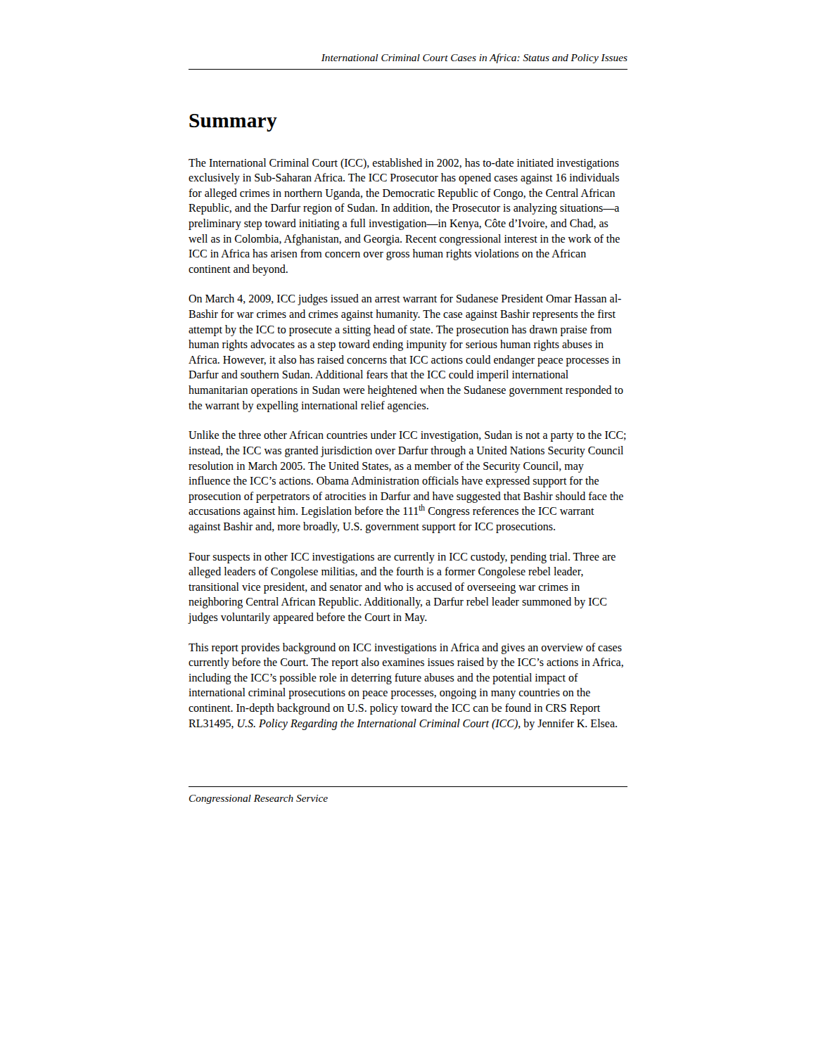International Criminal Court Cases in Africa: Status and Policy Issues
Summary
The International Criminal Court (ICC), established in 2002, has to-date initiated investigations exclusively in Sub-Saharan Africa. The ICC Prosecutor has opened cases against 16 individuals for alleged crimes in northern Uganda, the Democratic Republic of Congo, the Central African Republic, and the Darfur region of Sudan. In addition, the Prosecutor is analyzing situations—a preliminary step toward initiating a full investigation—in Kenya, Côte d’Ivoire, and Chad, as well as in Colombia, Afghanistan, and Georgia. Recent congressional interest in the work of the ICC in Africa has arisen from concern over gross human rights violations on the African continent and beyond.
On March 4, 2009, ICC judges issued an arrest warrant for Sudanese President Omar Hassan al-Bashir for war crimes and crimes against humanity. The case against Bashir represents the first attempt by the ICC to prosecute a sitting head of state. The prosecution has drawn praise from human rights advocates as a step toward ending impunity for serious human rights abuses in Africa. However, it also has raised concerns that ICC actions could endanger peace processes in Darfur and southern Sudan. Additional fears that the ICC could imperil international humanitarian operations in Sudan were heightened when the Sudanese government responded to the warrant by expelling international relief agencies.
Unlike the three other African countries under ICC investigation, Sudan is not a party to the ICC; instead, the ICC was granted jurisdiction over Darfur through a United Nations Security Council resolution in March 2005. The United States, as a member of the Security Council, may influence the ICC’s actions. Obama Administration officials have expressed support for the prosecution of perpetrators of atrocities in Darfur and have suggested that Bashir should face the accusations against him. Legislation before the 111th Congress references the ICC warrant against Bashir and, more broadly, U.S. government support for ICC prosecutions.
Four suspects in other ICC investigations are currently in ICC custody, pending trial. Three are alleged leaders of Congolese militias, and the fourth is a former Congolese rebel leader, transitional vice president, and senator and who is accused of overseeing war crimes in neighboring Central African Republic. Additionally, a Darfur rebel leader summoned by ICC judges voluntarily appeared before the Court in May.
This report provides background on ICC investigations in Africa and gives an overview of cases currently before the Court. The report also examines issues raised by the ICC’s actions in Africa, including the ICC’s possible role in deterring future abuses and the potential impact of international criminal prosecutions on peace processes, ongoing in many countries on the continent. In-depth background on U.S. policy toward the ICC can be found in CRS Report RL31495, U.S. Policy Regarding the International Criminal Court (ICC), by Jennifer K. Elsea.
Congressional Research Service